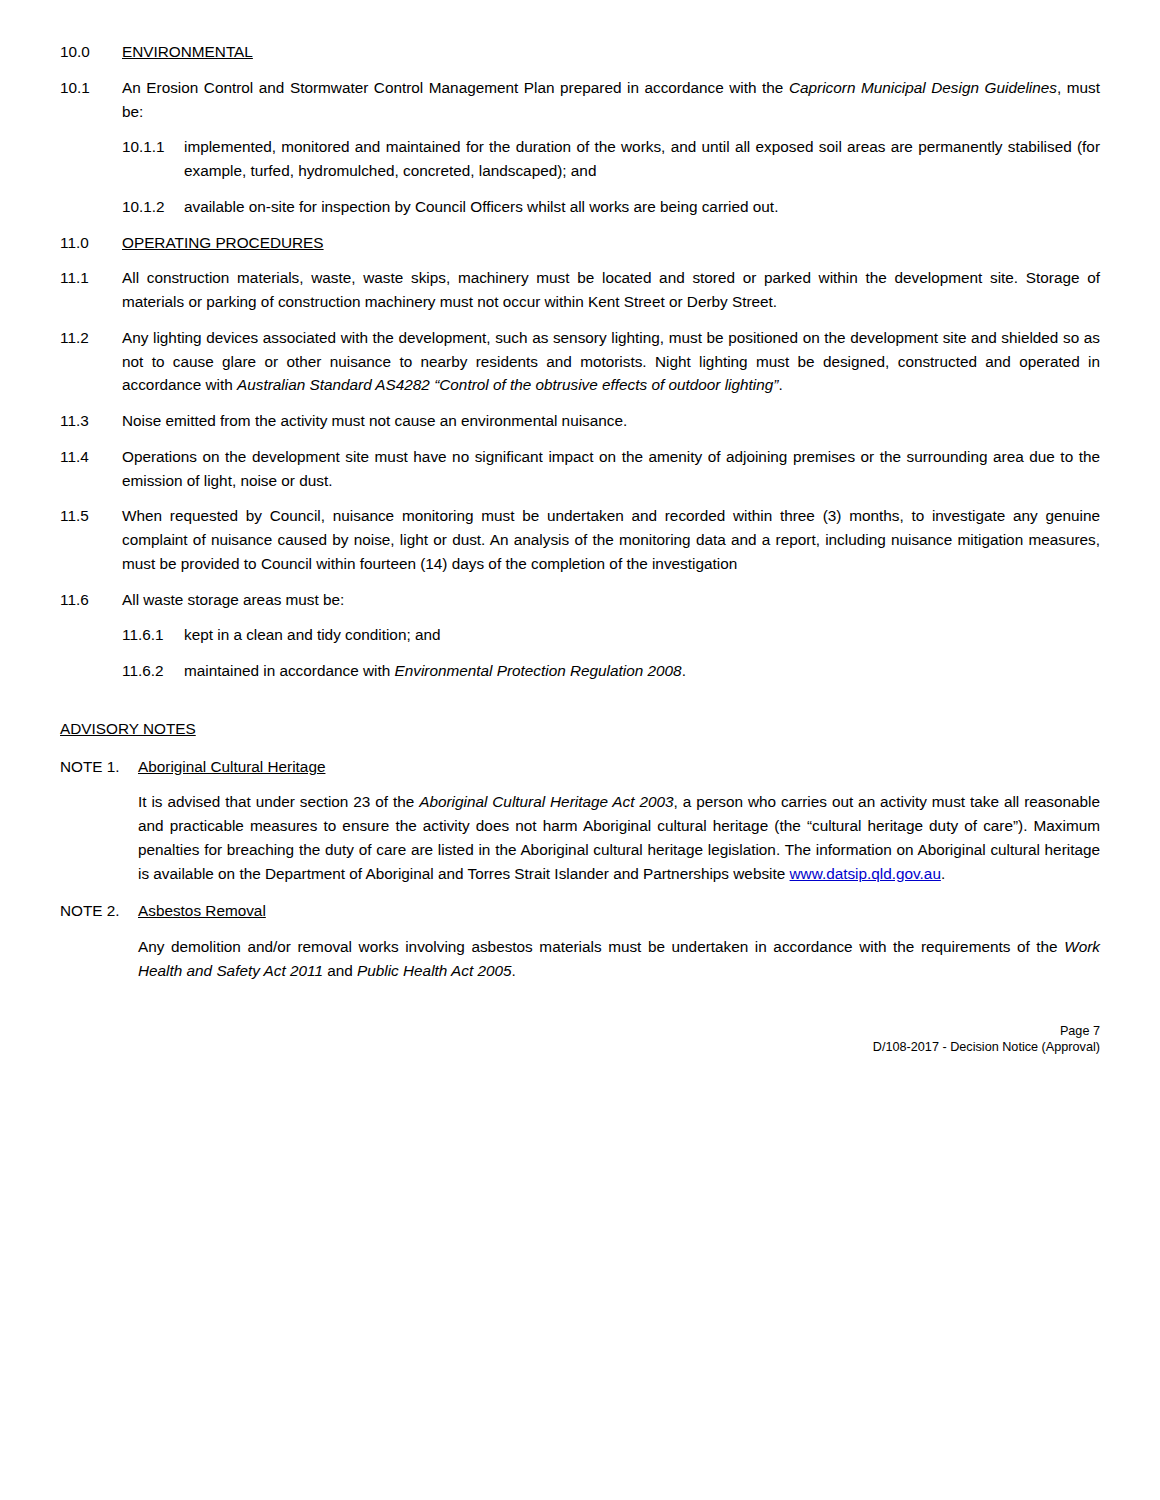10.0
Environmental
10.1
An Erosion Control and Stormwater Control Management Plan prepared in accordance with the Capricorn Municipal Design Guidelines, must be:
10.1.1
implemented, monitored and maintained for the duration of the works, and until all exposed soil areas are permanently stabilised (for example, turfed, hydromulched, concreted, landscaped); and
10.1.2
available on-site for inspection by Council Officers whilst all works are being carried out.
11.0
Operating Procedures
11.1
All construction materials, waste, waste skips, machinery must be located and stored or parked within the development site. Storage of materials or parking of construction machinery must not occur within Kent Street or Derby Street.
11.2
Any lighting devices associated with the development, such as sensory lighting, must be positioned on the development site and shielded so as not to cause glare or other nuisance to nearby residents and motorists. Night lighting must be designed, constructed and operated in accordance with Australian Standard AS4282 “Control of the obtrusive effects of outdoor lighting”.
11.3
Noise emitted from the activity must not cause an environmental nuisance.
11.4
Operations on the development site must have no significant impact on the amenity of adjoining premises or the surrounding area due to the emission of light, noise or dust.
11.5
When requested by Council, nuisance monitoring must be undertaken and recorded within three (3) months, to investigate any genuine complaint of nuisance caused by noise, light or dust. An analysis of the monitoring data and a report, including nuisance mitigation measures, must be provided to Council within fourteen (14) days of the completion of the investigation
11.6
All waste storage areas must be:
11.6.1
kept in a clean and tidy condition; and
11.6.2
maintained in accordance with Environmental Protection Regulation 2008.
ADVISORY NOTES
NOTE 1.
Aboriginal Cultural Heritage
It is advised that under section 23 of the Aboriginal Cultural Heritage Act 2003, a person who carries out an activity must take all reasonable and practicable measures to ensure the activity does not harm Aboriginal cultural heritage (the “cultural heritage duty of care”). Maximum penalties for breaching the duty of care are listed in the Aboriginal cultural heritage legislation. The information on Aboriginal cultural heritage is available on the Department of Aboriginal and Torres Strait Islander and Partnerships website www.datsip.qld.gov.au.
NOTE 2.
Asbestos Removal
Any demolition and/or removal works involving asbestos materials must be undertaken in accordance with the requirements of the Work Health and Safety Act 2011 and Public Health Act 2005.
Page 7
D/108-2017 - Decision Notice (Approval)